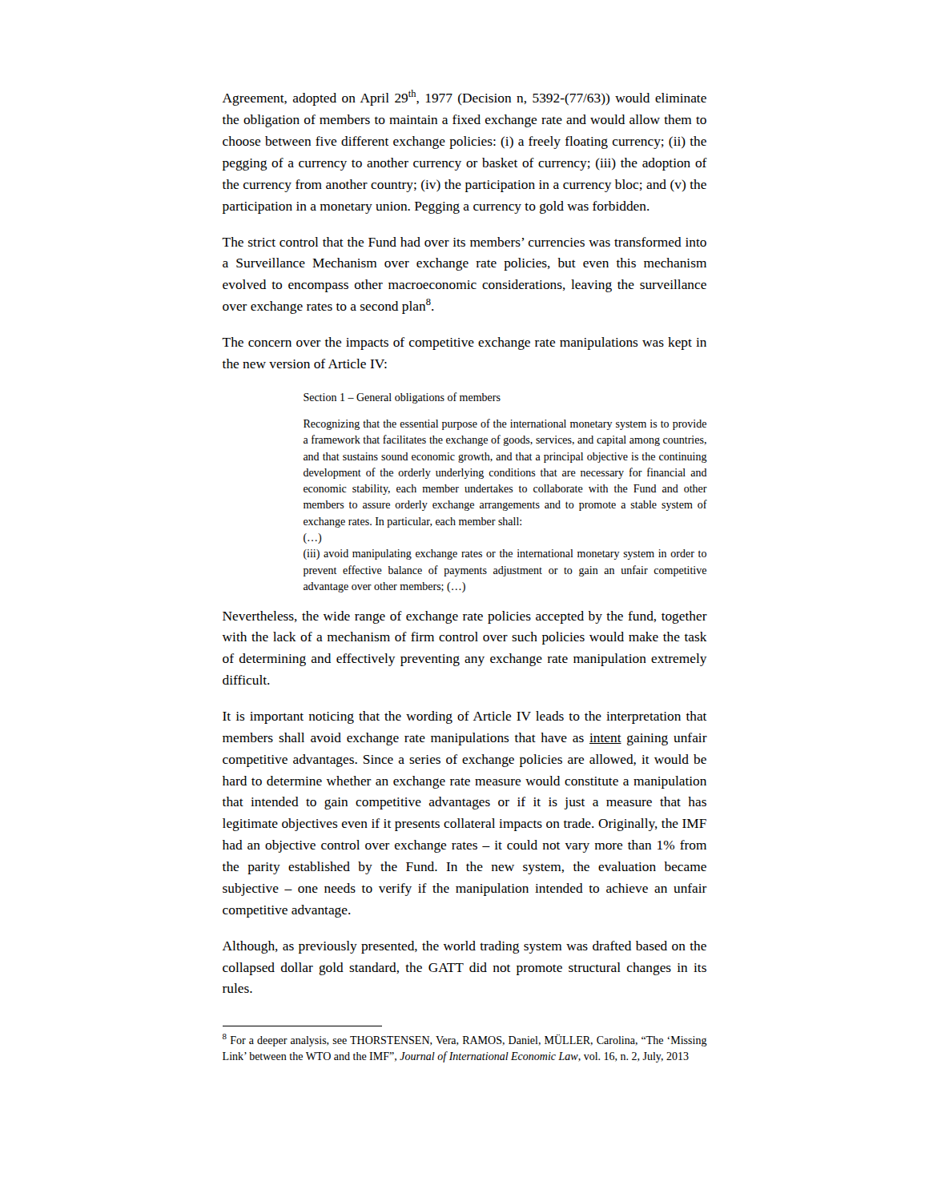Agreement, adopted on April 29th, 1977 (Decision n, 5392-(77/63)) would eliminate the obligation of members to maintain a fixed exchange rate and would allow them to choose between five different exchange policies: (i) a freely floating currency; (ii) the pegging of a currency to another currency or basket of currency; (iii) the adoption of the currency from another country; (iv) the participation in a currency bloc; and (v) the participation in a monetary union. Pegging a currency to gold was forbidden.
The strict control that the Fund had over its members’ currencies was transformed into a Surveillance Mechanism over exchange rate policies, but even this mechanism evolved to encompass other macroeconomic considerations, leaving the surveillance over exchange rates to a second plan8.
The concern over the impacts of competitive exchange rate manipulations was kept in the new version of Article IV:
Section 1 – General obligations of members
Recognizing that the essential purpose of the international monetary system is to provide a framework that facilitates the exchange of goods, services, and capital among countries, and that sustains sound economic growth, and that a principal objective is the continuing development of the orderly underlying conditions that are necessary for financial and economic stability, each member undertakes to collaborate with the Fund and other members to assure orderly exchange arrangements and to promote a stable system of exchange rates. In particular, each member shall:
(…)
(iii) avoid manipulating exchange rates or the international monetary system in order to prevent effective balance of payments adjustment or to gain an unfair competitive advantage over other members; (…)
Nevertheless, the wide range of exchange rate policies accepted by the fund, together with the lack of a mechanism of firm control over such policies would make the task of determining and effectively preventing any exchange rate manipulation extremely difficult.
It is important noticing that the wording of Article IV leads to the interpretation that members shall avoid exchange rate manipulations that have as intent gaining unfair competitive advantages. Since a series of exchange policies are allowed, it would be hard to determine whether an exchange rate measure would constitute a manipulation that intended to gain competitive advantages or if it is just a measure that has legitimate objectives even if it presents collateral impacts on trade. Originally, the IMF had an objective control over exchange rates – it could not vary more than 1% from the parity established by the Fund. In the new system, the evaluation became subjective – one needs to verify if the manipulation intended to achieve an unfair competitive advantage.
Although, as previously presented, the world trading system was drafted based on the collapsed dollar gold standard, the GATT did not promote structural changes in its rules.
8 For a deeper analysis, see THORSTENSEN, Vera, RAMOS, Daniel, MÜLLER, Carolina, “The ‘Missing Link’ between the WTO and the IMF”, Journal of International Economic Law, vol. 16, n. 2, July, 2013